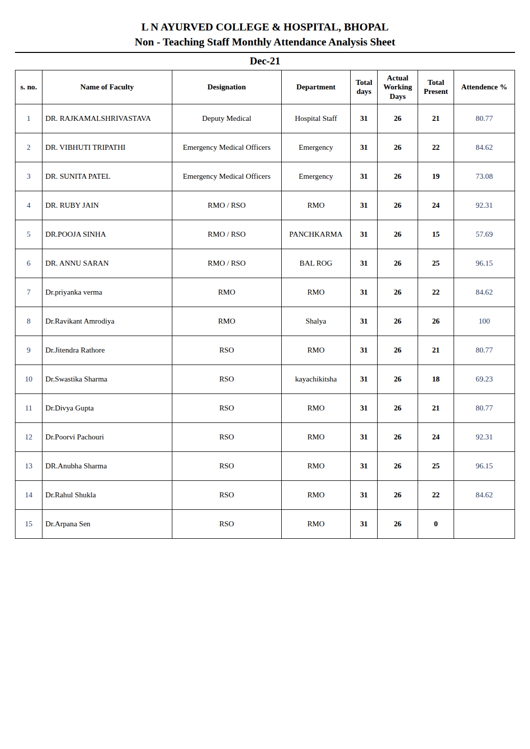L N AYURVED COLLEGE & HOSPITAL, BHOPAL
Non - Teaching Staff Monthly Attendance Analysis Sheet
Dec-21
| s. no. | Name of Faculty | Designation | Department | Total days | Actual Working Days | Total Present | Attendence % |
| --- | --- | --- | --- | --- | --- | --- | --- |
| 1 | DR. RAJKAMALSHRIVASTAVA | Deputy Medical | Hospital Staff | 31 | 26 | 21 | 80.77 |
| 2 | DR. VIBHUTI TRIPATHI | Emergency Medical Officers | Emergency | 31 | 26 | 22 | 84.62 |
| 3 | DR. SUNITA PATEL | Emergency Medical Officers | Emergency | 31 | 26 | 19 | 73.08 |
| 4 | DR. RUBY JAIN | RMO / RSO | RMO | 31 | 26 | 24 | 92.31 |
| 5 | DR.POOJA SINHA | RMO / RSO | PANCHKARMA | 31 | 26 | 15 | 57.69 |
| 6 | DR. ANNU SARAN | RMO / RSO | BAL ROG | 31 | 26 | 25 | 96.15 |
| 7 | Dr.priyanka verma | RMO | RMO | 31 | 26 | 22 | 84.62 |
| 8 | Dr.Ravikant Amrodiya | RMO | Shalya | 31 | 26 | 26 | 100 |
| 9 | Dr.Jitendra Rathore | RSO | RMO | 31 | 26 | 21 | 80.77 |
| 10 | Dr.Swastika Sharma | RSO | kayachikitsha | 31 | 26 | 18 | 69.23 |
| 11 | Dr.Divya Gupta | RSO | RMO | 31 | 26 | 21 | 80.77 |
| 12 | Dr.Poorvi Pachouri | RSO | RMO | 31 | 26 | 24 | 92.31 |
| 13 | DR.Anubha Sharma | RSO | RMO | 31 | 26 | 25 | 96.15 |
| 14 | Dr.Rahul Shukla | RSO | RMO | 31 | 26 | 22 | 84.62 |
| 15 | Dr.Arpana Sen | RSO | RMO | 31 | 26 | 0 | |